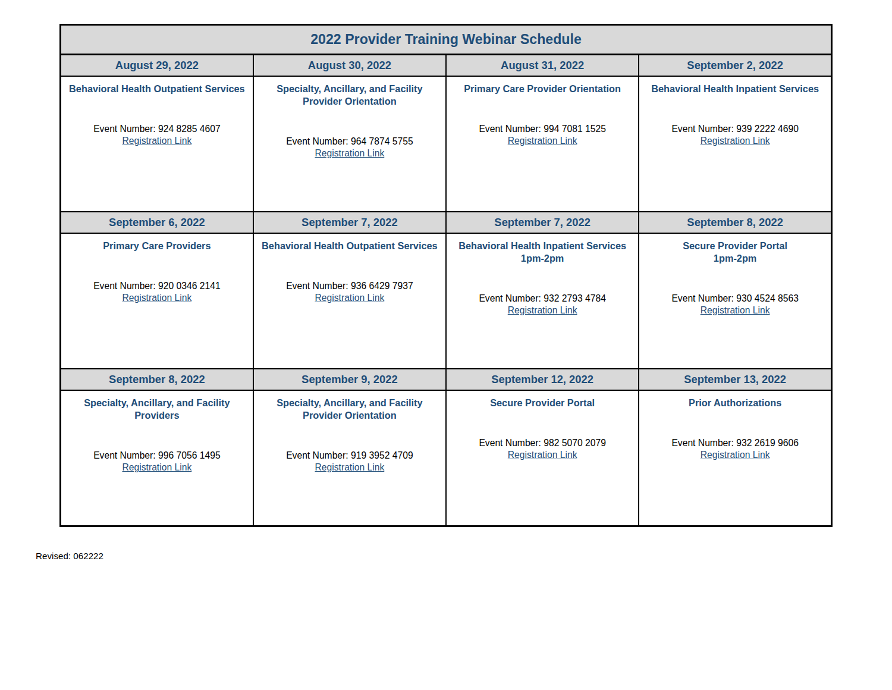2022 Provider Training Webinar Schedule
| August 29, 2022 | August 30, 2022 | August 31, 2022 | September 2, 2022 |
| --- | --- | --- | --- |
| Behavioral Health Outpatient Services Event Number: 924 8285 4607 Registration Link | Specialty, Ancillary, and Facility Provider Orientation Event Number: 964 7874 5755 Registration Link | Primary Care Provider Orientation Event Number: 994 7081 1525 Registration Link | Behavioral Health Inpatient Services Event Number: 939 2222 4690 Registration Link |
| September 6, 2022 | September 7, 2022 | September 7, 2022 | September 8, 2022 |
| Primary Care Providers Event Number: 920 0346 2141 Registration Link | Behavioral Health Outpatient Services Event Number: 936 6429 7937 Registration Link | Behavioral Health Inpatient Services 1pm-2pm Event Number: 932 2793 4784 Registration Link | Secure Provider Portal 1pm-2pm Event Number: 930 4524 8563 Registration Link |
| September 8, 2022 | September 9, 2022 | September 12, 2022 | September 13, 2022 |
| Specialty, Ancillary, and Facility Providers Event Number: 996 7056 1495 Registration Link | Specialty, Ancillary, and Facility Provider Orientation Event Number: 919 3952 4709 Registration Link | Secure Provider Portal Event Number: 982 5070 2079 Registration Link | Prior Authorizations Event Number: 932 2619 9606 Registration Link |
Revised: 062222